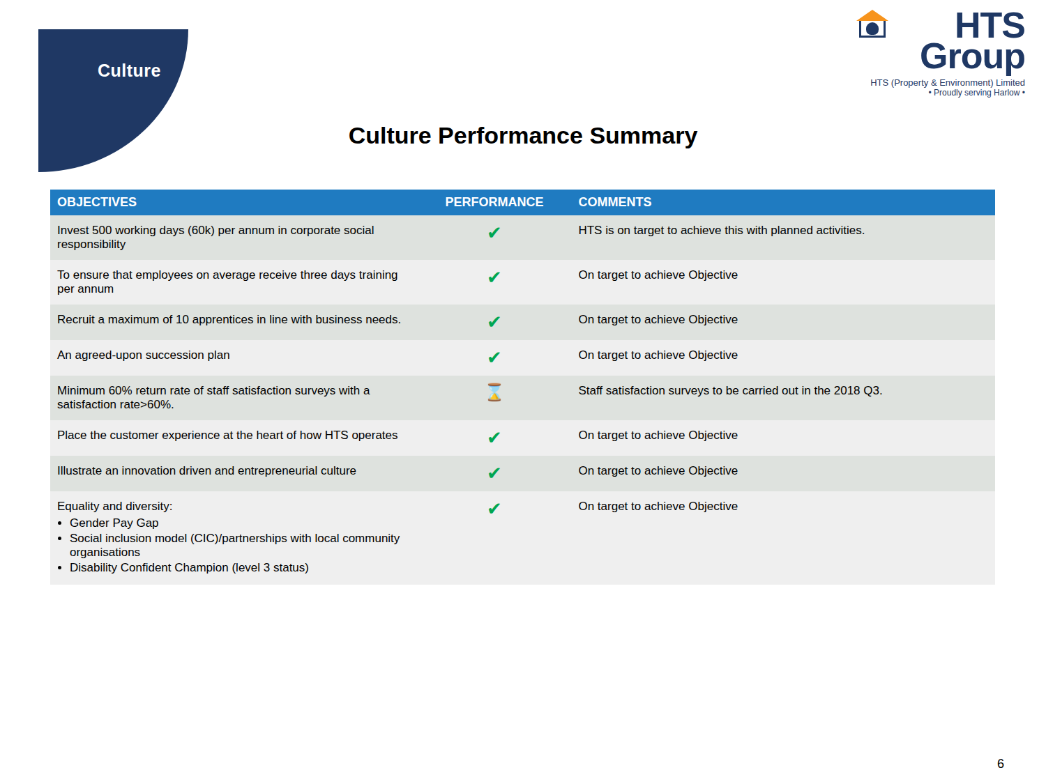Culture
HTS
Group
HTS (Property & Environment) Limited
• Proudly serving Harlow •
Culture Performance Summary
| OBJECTIVES | PERFORMANCE | COMMENTS |
| --- | --- | --- |
| Invest 500 working days (60k) per annum in corporate social responsibility | ✔ | HTS is on target to achieve this with planned activities. |
| To ensure that employees on average receive three days training per annum | ✔ | On target to achieve Objective |
| Recruit a maximum of 10 apprentices in line with business needs. | ✔ | On target to achieve Objective |
| An agreed-upon succession plan | ✔ | On target to achieve Objective |
| Minimum 60% return rate of staff satisfaction surveys with a satisfaction rate>60%. | ⌛ | Staff satisfaction surveys to be carried out in the 2018 Q3. |
| Place the customer experience at the heart of how HTS operates | ✔ | On target to achieve Objective |
| Illustrate an innovation driven and entrepreneurial culture | ✔ | On target to achieve Objective |
| Equality and diversity: Gender Pay Gap Social inclusion model (CIC)/partnerships with local community organisations Disability Confident Champion (level 3 status) | ✔ | On target to achieve Objective |
6